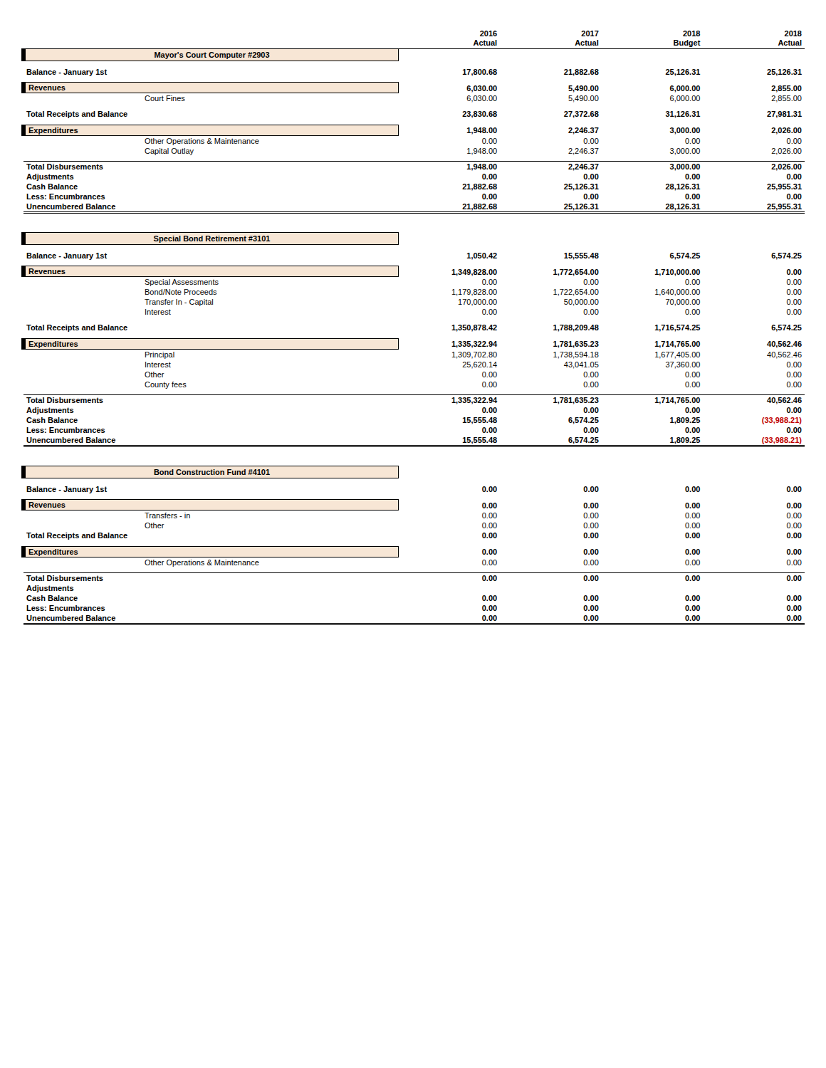| | 2016 | 2017 | 2018 | 2018 |
| | Actual | Actual | Budget | Actual |
| Mayor's Court Computer #2903 | | | | |
| Balance - January 1st | 17,800.68 | 21,882.68 | 25,126.31 | 25,126.31 |
| Revenues | 6,030.00 | 5,490.00 | 6,000.00 | 2,855.00 |
| Court Fines | 6,030.00 | 5,490.00 | 6,000.00 | 2,855.00 |
| Total Receipts and Balance | 23,830.68 | 27,372.68 | 31,126.31 | 27,981.31 |
| Expenditures | 1,948.00 | 2,246.37 | 3,000.00 | 2,026.00 |
| Other Operations & Maintenance | 0.00 | 0.00 | 0.00 | 0.00 |
| Capital Outlay | 1,948.00 | 2,246.37 | 3,000.00 | 2,026.00 |
| Total Disbursements | 1,948.00 | 2,246.37 | 3,000.00 | 2,026.00 |
| Adjustments | 0.00 | 0.00 | 0.00 | 0.00 |
| Cash Balance | 21,882.68 | 25,126.31 | 28,126.31 | 25,955.31 |
| Less: Encumbrances | 0.00 | 0.00 | 0.00 | 0.00 |
| Unencumbered Balance | 21,882.68 | 25,126.31 | 28,126.31 | 25,955.31 |
| Special Bond Retirement #3101 | | | | |
| Balance - January 1st | 1,050.42 | 15,555.48 | 6,574.25 | 6,574.25 |
| Revenues | 1,349,828.00 | 1,772,654.00 | 1,710,000.00 | 0.00 |
| Special Assessments | 0.00 | 0.00 | 0.00 | 0.00 |
| Bond/Note Proceeds | 1,179,828.00 | 1,722,654.00 | 1,640,000.00 | 0.00 |
| Transfer In - Capital | 170,000.00 | 50,000.00 | 70,000.00 | 0.00 |
| Interest | 0.00 | 0.00 | 0.00 | 0.00 |
| Total Receipts and Balance | 1,350,878.42 | 1,788,209.48 | 1,716,574.25 | 6,574.25 |
| Expenditures | 1,335,322.94 | 1,781,635.23 | 1,714,765.00 | 40,562.46 |
| Principal | 1,309,702.80 | 1,738,594.18 | 1,677,405.00 | 40,562.46 |
| Interest | 25,620.14 | 43,041.05 | 37,360.00 | 0.00 |
| Other | 0.00 | 0.00 | 0.00 | 0.00 |
| County fees | 0.00 | 0.00 | 0.00 | 0.00 |
| Total Disbursements | 1,335,322.94 | 1,781,635.23 | 1,714,765.00 | 40,562.46 |
| Adjustments | 0.00 | 0.00 | 0.00 | 0.00 |
| Cash Balance | 15,555.48 | 6,574.25 | 1,809.25 | (33,988.21) |
| Less: Encumbrances | 0.00 | 0.00 | 0.00 | 0.00 |
| Unencumbered Balance | 15,555.48 | 6,574.25 | 1,809.25 | (33,988.21) |
| Bond Construction Fund #4101 | | | | |
| Balance - January 1st | 0.00 | 0.00 | 0.00 | 0.00 |
| Revenues | 0.00 | 0.00 | 0.00 | 0.00 |
| Transfers - in | 0.00 | 0.00 | 0.00 | 0.00 |
| Other | 0.00 | 0.00 | 0.00 | 0.00 |
| Total Receipts and Balance | 0.00 | 0.00 | 0.00 | 0.00 |
| Expenditures | 0.00 | 0.00 | 0.00 | 0.00 |
| Other Operations & Maintenance | 0.00 | 0.00 | 0.00 | 0.00 |
| Total Disbursements | 0.00 | 0.00 | 0.00 | 0.00 |
| Adjustments | | | | |
| Cash Balance | 0.00 | 0.00 | 0.00 | 0.00 |
| Less: Encumbrances | 0.00 | 0.00 | 0.00 | 0.00 |
| Unencumbered Balance | 0.00 | 0.00 | 0.00 | 0.00 |